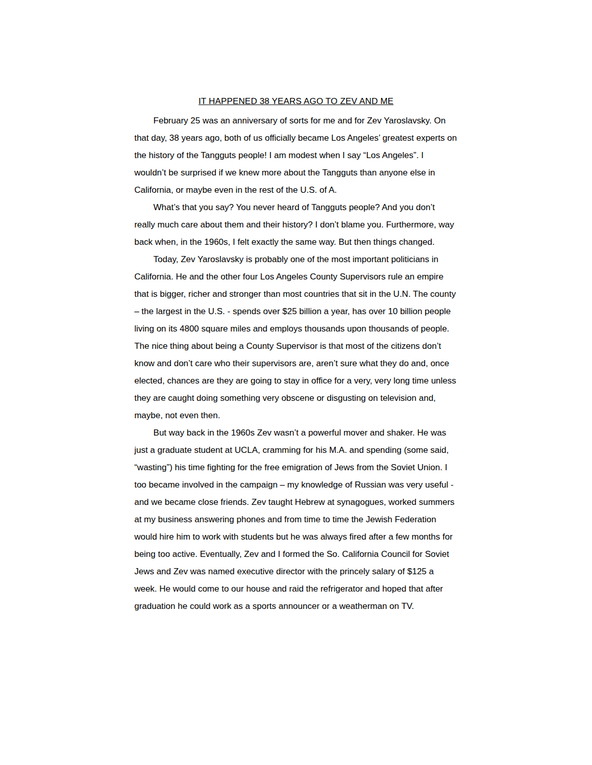IT HAPPENED 38 YEARS AGO TO ZEV AND ME
February 25 was an anniversary of sorts for me and for Zev Yaroslavsky. On that day, 38 years ago, both of us officially became Los Angeles’ greatest experts on the history of the Tangguts people! I am modest when I say “Los Angeles”. I wouldn’t be surprised if we knew more about the Tangguts than anyone else in California, or maybe even in the rest of the U.S. of A.
What’s that you say? You never heard of Tangguts people? And you don’t really much care about them and their history? I don’t blame you. Furthermore, way back when, in the 1960s, I felt exactly the same way. But then things changed.
Today, Zev Yaroslavsky is probably one of the most important politicians in California. He and the other four Los Angeles County Supervisors rule an empire that is bigger, richer and stronger than most countries that sit in the U.N. The county – the largest in the U.S. - spends over $25 billion a year, has over 10 billion people living on its 4800 square miles and employs thousands upon thousands of people. The nice thing about being a County Supervisor is that most of the citizens don’t know and don’t care who their supervisors are, aren’t sure what they do and, once elected, chances are they are going to stay in office for a very, very long time unless they are caught doing something very obscene or disgusting on television and, maybe, not even then.
But way back in the 1960s Zev wasn’t a powerful mover and shaker. He was just a graduate student at UCLA, cramming for his M.A. and spending (some said, “wasting”) his time fighting for the free emigration of Jews from the Soviet Union. I too became involved in the campaign – my knowledge of Russian was very useful - and we became close friends. Zev taught Hebrew at synagogues, worked summers at my business answering phones and from time to time the Jewish Federation would hire him to work with students but he was always fired after a few months for being too active. Eventually, Zev and I formed the So. California Council for Soviet Jews and Zev was named executive director with the princely salary of $125 a week. He would come to our house and raid the refrigerator and hoped that after graduation he could work as a sports announcer or a weatherman on TV.